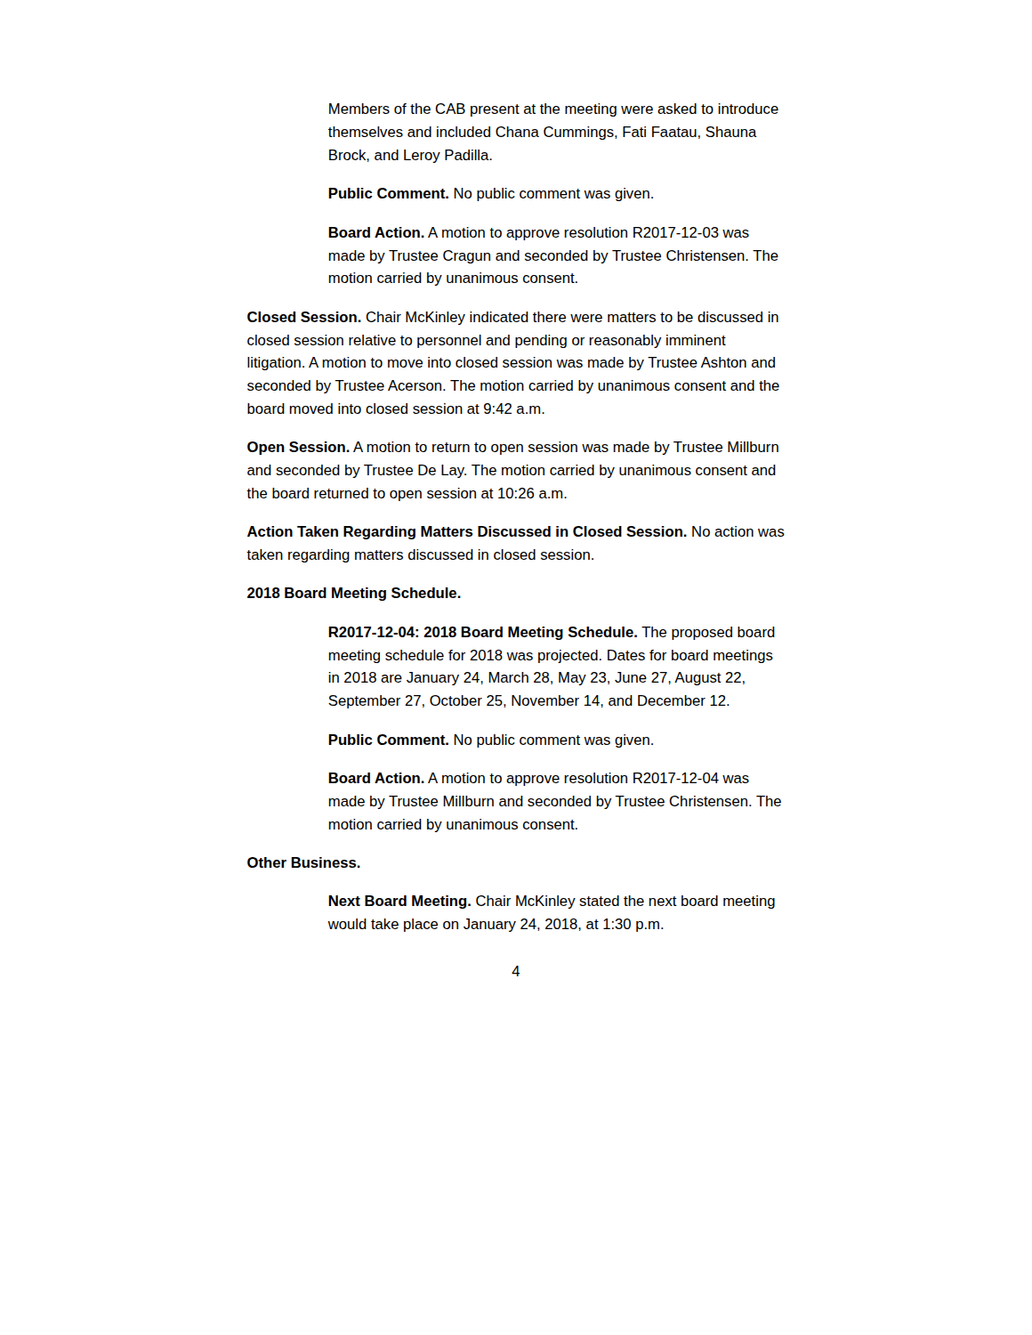Members of the CAB present at the meeting were asked to introduce themselves and included Chana Cummings, Fati Faatau, Shauna Brock, and Leroy Padilla.
Public Comment. No public comment was given.
Board Action. A motion to approve resolution R2017-12-03 was made by Trustee Cragun and seconded by Trustee Christensen. The motion carried by unanimous consent.
Closed Session. Chair McKinley indicated there were matters to be discussed in closed session relative to personnel and pending or reasonably imminent litigation. A motion to move into closed session was made by Trustee Ashton and seconded by Trustee Acerson. The motion carried by unanimous consent and the board moved into closed session at 9:42 a.m.
Open Session. A motion to return to open session was made by Trustee Millburn and seconded by Trustee De Lay. The motion carried by unanimous consent and the board returned to open session at 10:26 a.m.
Action Taken Regarding Matters Discussed in Closed Session. No action was taken regarding matters discussed in closed session.
2018 Board Meeting Schedule.
R2017-12-04: 2018 Board Meeting Schedule. The proposed board meeting schedule for 2018 was projected. Dates for board meetings in 2018 are January 24, March 28, May 23, June 27, August 22, September 27, October 25, November 14, and December 12.
Public Comment. No public comment was given.
Board Action. A motion to approve resolution R2017-12-04 was made by Trustee Millburn and seconded by Trustee Christensen. The motion carried by unanimous consent.
Other Business.
Next Board Meeting. Chair McKinley stated the next board meeting would take place on January 24, 2018, at 1:30 p.m.
4